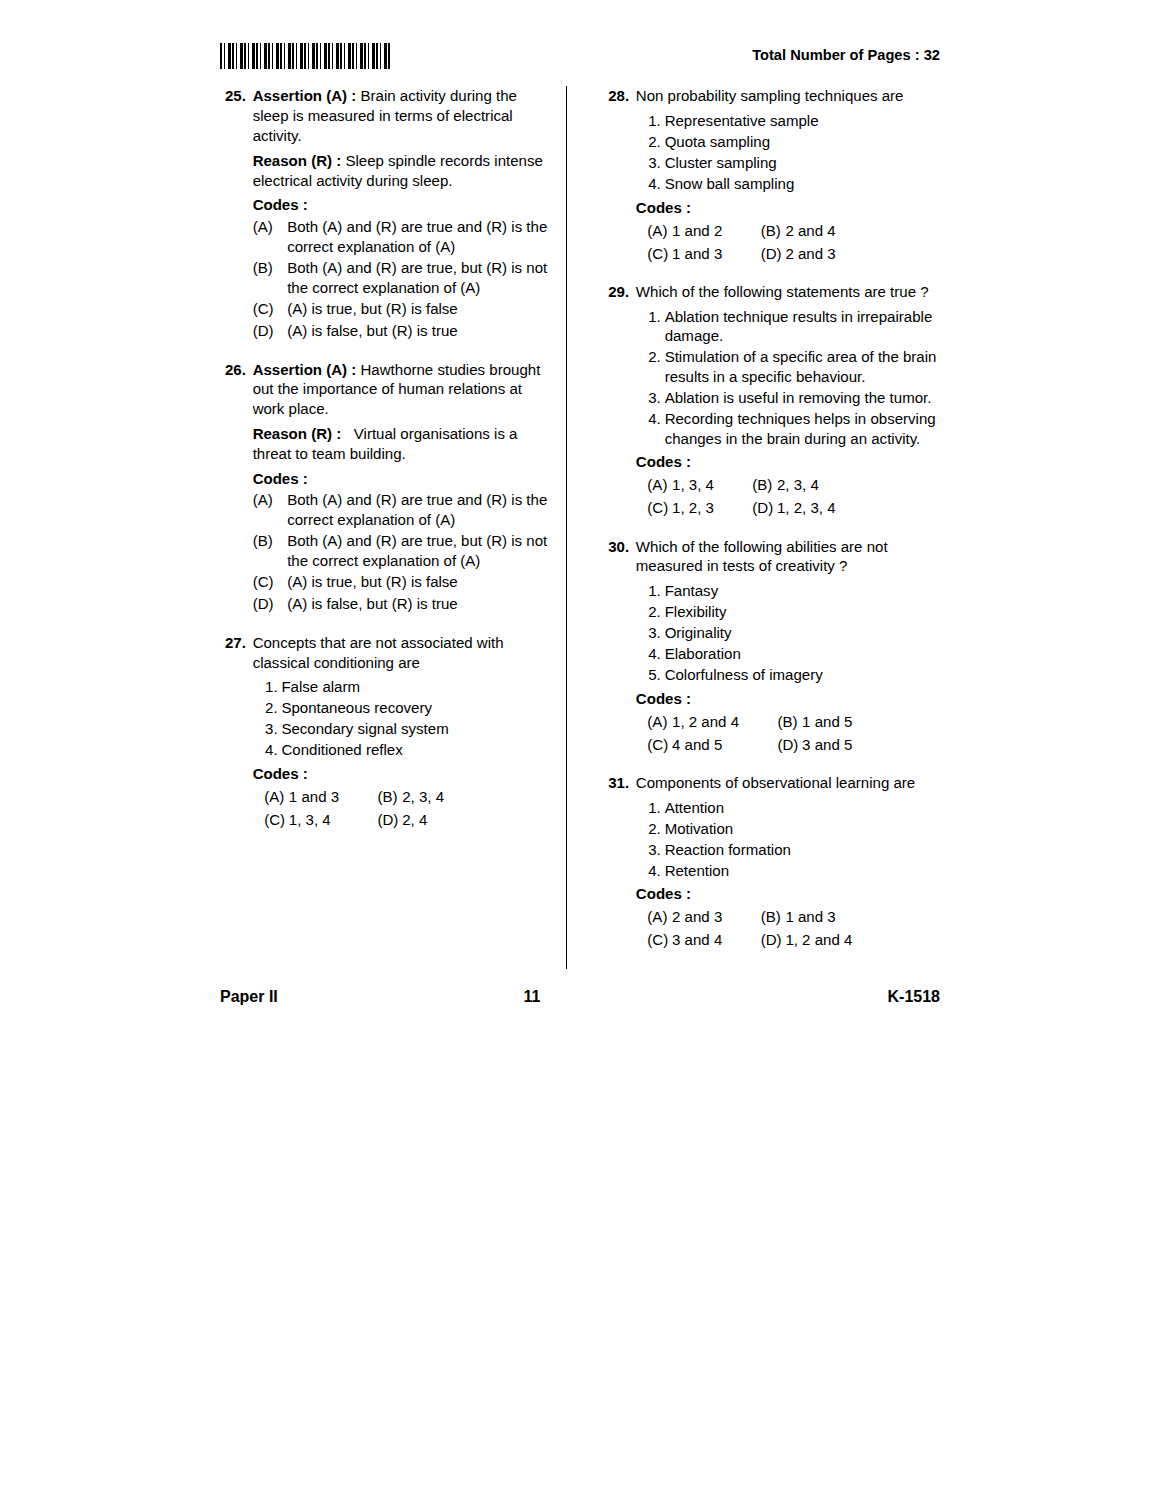Total Number of Pages : 32
25.
Assertion (A) : Brain activity during the sleep is measured in terms of electrical activity.
Reason (R) : Sleep spindle records intense electrical activity during sleep.
Codes :
Both (A) and (R) are true and (R) is the correct explanation of (A)
Both (A) and (R) are true, but (R) is not the correct explanation of (A)
(A) is true, but (R) is false
(A) is false, but (R) is true
26.
Assertion (A) : Hawthorne studies brought out the importance of human relations at work place.
Reason (R) : Virtual organisations is a threat to team building.
Codes :
Both (A) and (R) are true and (R) is the correct explanation of (A)
Both (A) and (R) are true, but (R) is not the correct explanation of (A)
(A) is true, but (R) is false
(A) is false, but (R) is true
27.
Concepts that are not associated with classical conditioning are
False alarm
Spontaneous recovery
Secondary signal system
Conditioned reflex
Codes :
| (A) | 1 and 3 | (B) | 2, 3, 4 |
| (C) | 1, 3, 4 | (D) | 2, 4 |
28.
Non probability sampling techniques are
Representative sample
Quota sampling
Cluster sampling
Snow ball sampling
Codes :
| (A) | 1 and 2 | (B) | 2 and 4 |
| (C) | 1 and 3 | (D) | 2 and 3 |
29.
Which of the following statements are true ?
Ablation technique results in irrepairable damage.
Stimulation of a specific area of the brain results in a specific behaviour.
Ablation is useful in removing the tumor.
Recording techniques helps in observing changes in the brain during an activity.
Codes :
| (A) | 1, 3, 4 | (B) | 2, 3, 4 |
| (C) | 1, 2, 3 | (D) | 1, 2, 3, 4 |
30.
Which of the following abilities are not measured in tests of creativity ?
Fantasy
Flexibility
Originality
Elaboration
Colorfulness of imagery
Codes :
| (A) | 1, 2 and 4 | (B) | 1 and 5 |
| (C) | 4 and 5 | (D) | 3 and 5 |
31.
Components of observational learning are
Attention
Motivation
Reaction formation
Retention
Codes :
| (A) | 2 and 3 | (B) | 1 and 3 |
| (C) | 3 and 4 | (D) | 1, 2 and 4 |
Paper II
11
K-1518